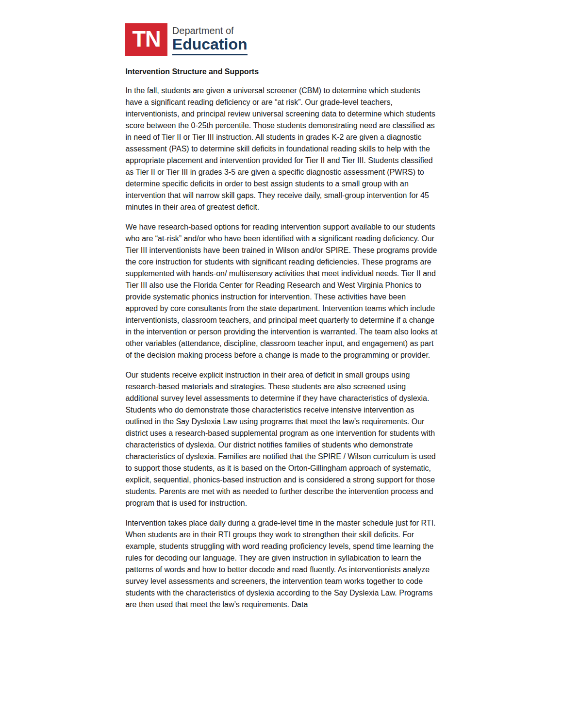TN
Department of
Education
Intervention Structure and Supports
In the fall, students are given a universal screener (CBM) to determine which students have a significant reading deficiency or are “at risk”. Our grade-level teachers, interventionists, and principal review universal screening data to determine which students score between the 0-25th percentile. Those students demonstrating need are classified as in need of Tier II or Tier III instruction. All students in grades K-2 are given a diagnostic assessment (PAS) to determine skill deficits in foundational reading skills to help with the appropriate placement and intervention provided for Tier II and Tier III. Students classified as Tier II or Tier III in grades 3-5 are given a specific diagnostic assessment (PWRS) to determine specific deficits in order to best assign students to a small group with an intervention that will narrow skill gaps. They receive daily, small-group intervention for 45 minutes in their area of greatest deficit.
We have research-based options for reading intervention support available to our students who are “at-risk” and/or who have been identified with a significant reading deficiency. Our Tier III interventionists have been trained in Wilson and/or SPIRE. These programs provide the core instruction for students with significant reading deficiencies. These programs are supplemented with hands-on/ multisensory activities that meet individual needs. Tier II and Tier III also use the Florida Center for Reading Research and West Virginia Phonics to provide systematic phonics instruction for intervention. These activities have been approved by core consultants from the state department. Intervention teams which include interventionists, classroom teachers, and principal meet quarterly to determine if a change in the intervention or person providing the intervention is warranted. The team also looks at other variables (attendance, discipline, classroom teacher input, and engagement) as part of the decision making process before a change is made to the programming or provider.
Our students receive explicit instruction in their area of deficit in small groups using research-based materials and strategies. These students are also screened using additional survey level assessments to determine if they have characteristics of dyslexia. Students who do demonstrate those characteristics receive intensive intervention as outlined in the Say Dyslexia Law using programs that meet the law’s requirements. Our district uses a research-based supplemental program as one intervention for students with characteristics of dyslexia. Our district notifies families of students who demonstrate characteristics of dyslexia. Families are notified that the SPIRE / Wilson curriculum is used to support those students, as it is based on the Orton-Gillingham approach of systematic, explicit, sequential, phonics-based instruction and is considered a strong support for those students. Parents are met with as needed to further describe the intervention process and program that is used for instruction.
Intervention takes place daily during a grade-level time in the master schedule just for RTI. When students are in their RTI groups they work to strengthen their skill deficits. For example, students struggling with word reading proficiency levels, spend time learning the rules for decoding our language. They are given instruction in syllabication to learn the patterns of words and how to better decode and read fluently. As interventionists analyze survey level assessments and screeners, the intervention team works together to code students with the characteristics of dyslexia according to the Say Dyslexia Law. Programs are then used that meet the law’s requirements. Data